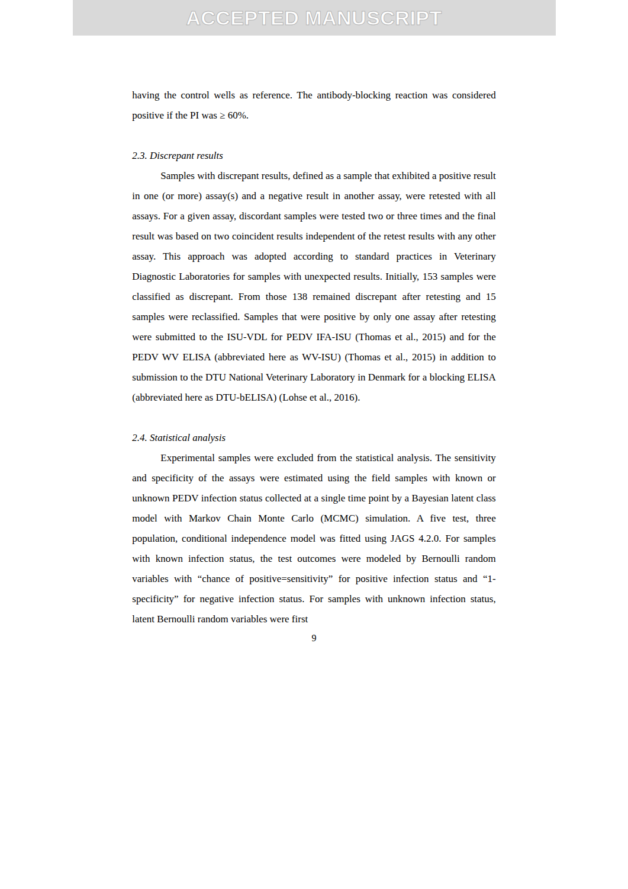ACCEPTED MANUSCRIPT
having the control wells as reference. The antibody-blocking reaction was considered positive if the PI was ≥ 60%.
2.3. Discrepant results
Samples with discrepant results, defined as a sample that exhibited a positive result in one (or more) assay(s) and a negative result in another assay, were retested with all assays. For a given assay, discordant samples were tested two or three times and the final result was based on two coincident results independent of the retest results with any other assay. This approach was adopted according to standard practices in Veterinary Diagnostic Laboratories for samples with unexpected results. Initially, 153 samples were classified as discrepant. From those 138 remained discrepant after retesting and 15 samples were reclassified. Samples that were positive by only one assay after retesting were submitted to the ISU-VDL for PEDV IFA-ISU (Thomas et al., 2015) and for the PEDV WV ELISA (abbreviated here as WV-ISU) (Thomas et al., 2015) in addition to submission to the DTU National Veterinary Laboratory in Denmark for a blocking ELISA (abbreviated here as DTU-bELISA) (Lohse et al., 2016).
2.4. Statistical analysis
Experimental samples were excluded from the statistical analysis. The sensitivity and specificity of the assays were estimated using the field samples with known or unknown PEDV infection status collected at a single time point by a Bayesian latent class model with Markov Chain Monte Carlo (MCMC) simulation. A five test, three population, conditional independence model was fitted using JAGS 4.2.0. For samples with known infection status, the test outcomes were modeled by Bernoulli random variables with “chance of positive=sensitivity” for positive infection status and “1-specificity” for negative infection status. For samples with unknown infection status, latent Bernoulli random variables were first
9